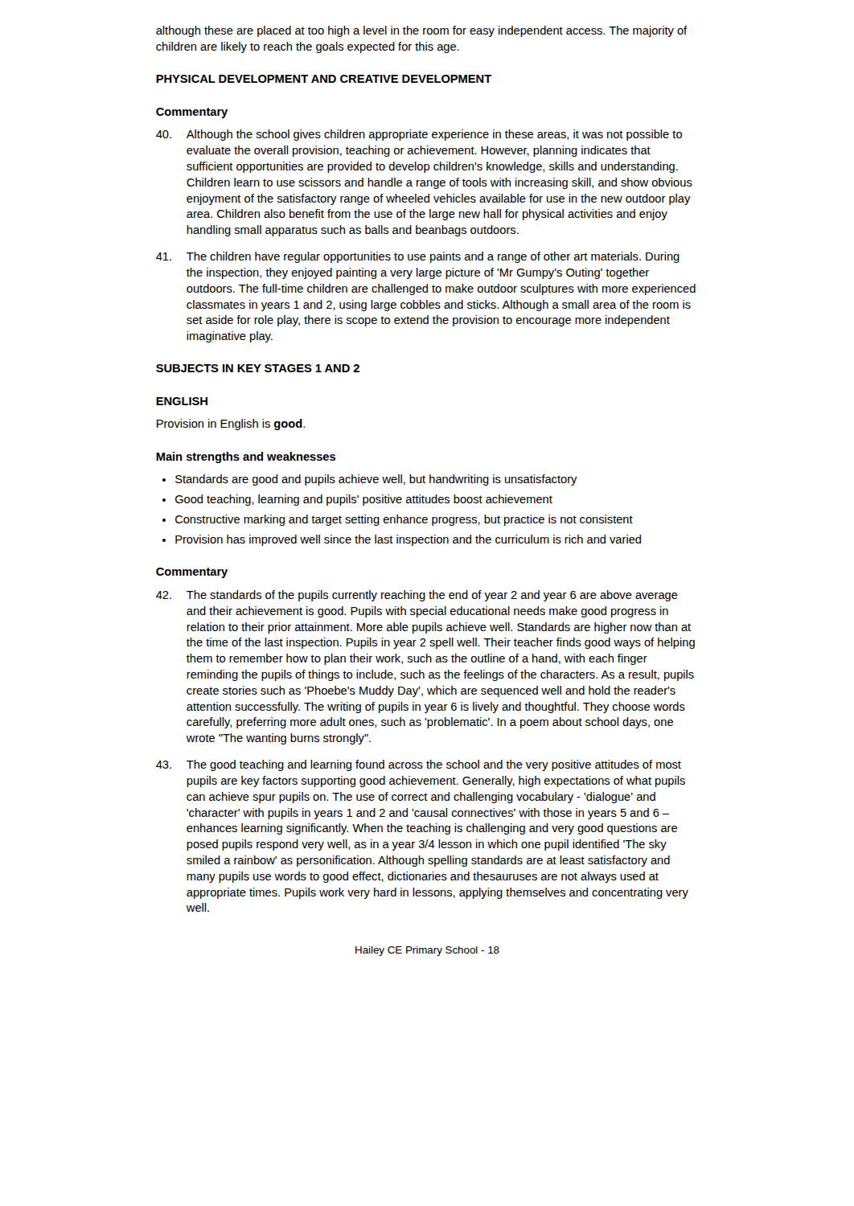although these are placed at too high a level in the room for easy independent access. The majority of children are likely to reach the goals expected for this age.
PHYSICAL DEVELOPMENT AND CREATIVE DEVELOPMENT
Commentary
40. Although the school gives children appropriate experience in these areas, it was not possible to evaluate the overall provision, teaching or achievement. However, planning indicates that sufficient opportunities are provided to develop children's knowledge, skills and understanding. Children learn to use scissors and handle a range of tools with increasing skill, and show obvious enjoyment of the satisfactory range of wheeled vehicles available for use in the new outdoor play area. Children also benefit from the use of the large new hall for physical activities and enjoy handling small apparatus such as balls and beanbags outdoors.
41. The children have regular opportunities to use paints and a range of other art materials. During the inspection, they enjoyed painting a very large picture of 'Mr Gumpy's Outing' together outdoors. The full-time children are challenged to make outdoor sculptures with more experienced classmates in years 1 and 2, using large cobbles and sticks. Although a small area of the room is set aside for role play, there is scope to extend the provision to encourage more independent imaginative play.
SUBJECTS IN KEY STAGES 1 AND 2
ENGLISH
Provision in English is good.
Main strengths and weaknesses
Standards are good and pupils achieve well, but handwriting is unsatisfactory
Good teaching, learning and pupils' positive attitudes boost achievement
Constructive marking and target setting enhance progress, but practice is not consistent
Provision has improved well since the last inspection and the curriculum is rich and varied
Commentary
42. The standards of the pupils currently reaching the end of year 2 and year 6 are above average and their achievement is good. Pupils with special educational needs make good progress in relation to their prior attainment. More able pupils achieve well. Standards are higher now than at the time of the last inspection. Pupils in year 2 spell well. Their teacher finds good ways of helping them to remember how to plan their work, such as the outline of a hand, with each finger reminding the pupils of things to include, such as the feelings of the characters. As a result, pupils create stories such as 'Phoebe's Muddy Day', which are sequenced well and hold the reader's attention successfully. The writing of pupils in year 6 is lively and thoughtful. They choose words carefully, preferring more adult ones, such as 'problematic'. In a poem about school days, one wrote "The wanting burns strongly".
43. The good teaching and learning found across the school and the very positive attitudes of most pupils are key factors supporting good achievement. Generally, high expectations of what pupils can achieve spur pupils on. The use of correct and challenging vocabulary - 'dialogue' and 'character' with pupils in years 1 and 2 and 'causal connectives' with those in years 5 and 6 – enhances learning significantly. When the teaching is challenging and very good questions are posed pupils respond very well, as in a year 3/4 lesson in which one pupil identified 'The sky smiled a rainbow' as personification. Although spelling standards are at least satisfactory and many pupils use words to good effect, dictionaries and thesauruses are not always used at appropriate times. Pupils work very hard in lessons, applying themselves and concentrating very well.
Hailey CE Primary School - 18